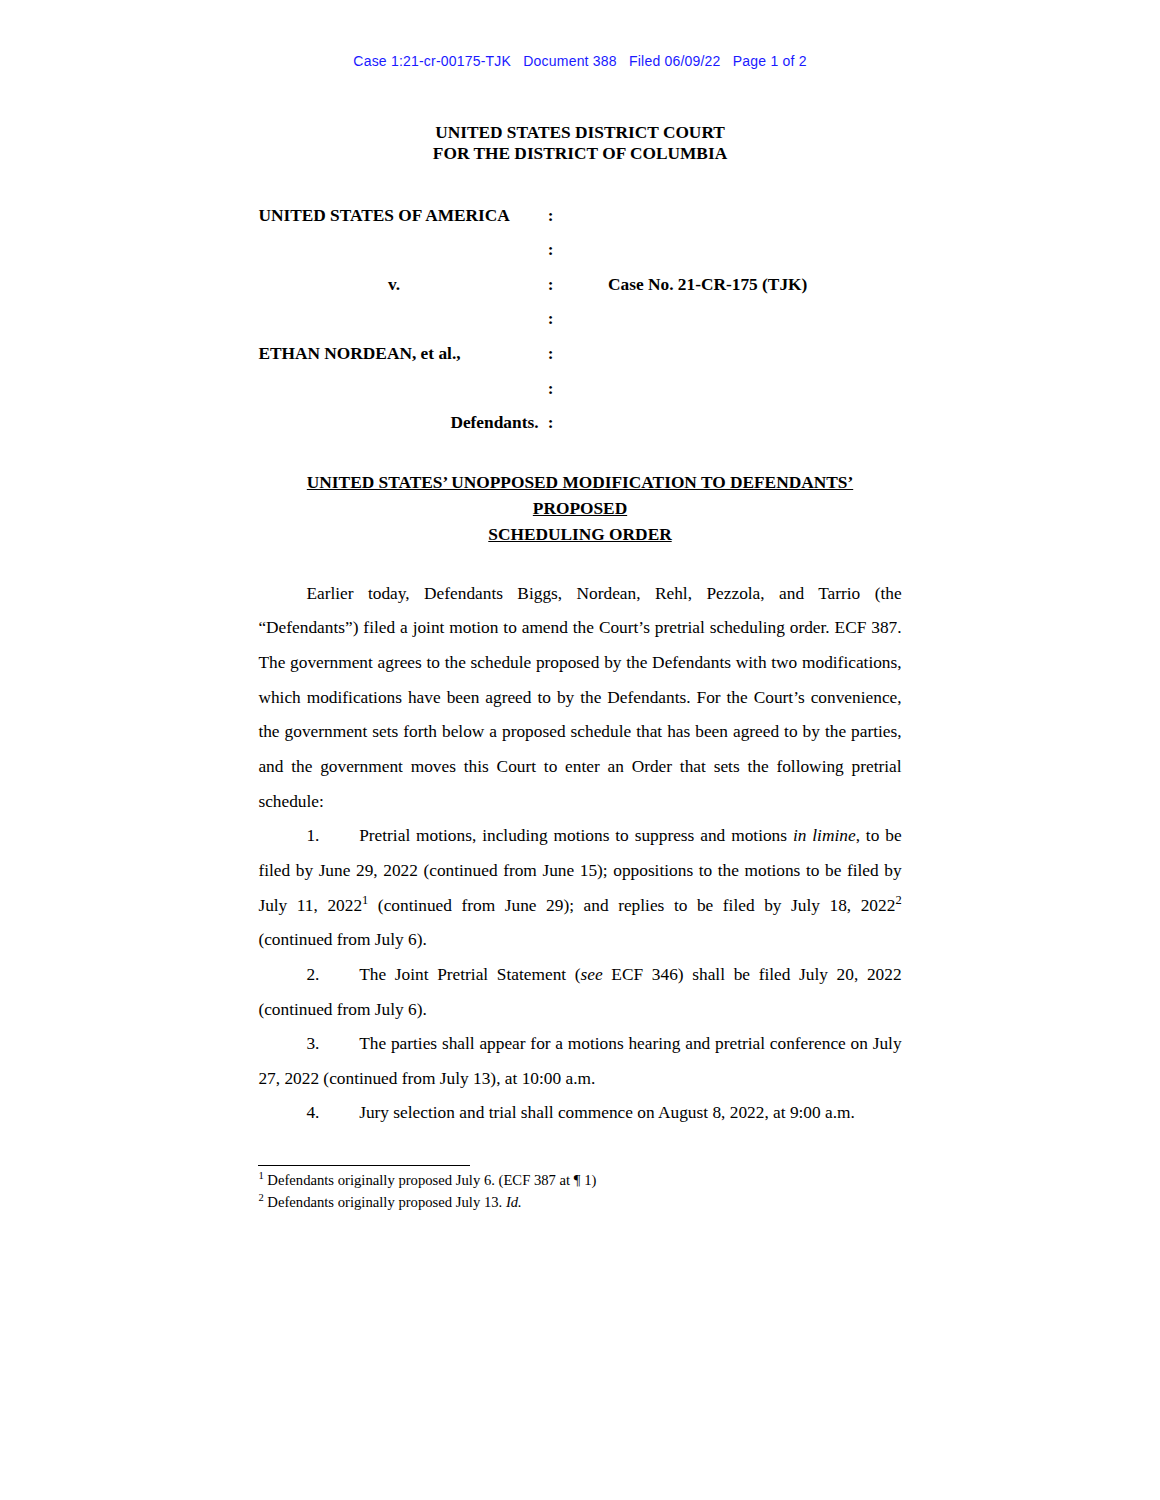Case 1:21-cr-00175-TJK Document 388 Filed 06/09/22 Page 1 of 2
UNITED STATES DISTRICT COURT
FOR THE DISTRICT OF COLUMBIA
| UNITED STATES OF AMERICA | : | |
| | : | |
| v. | : | Case No. 21-CR-175 (TJK) |
| | : | |
| ETHAN NORDEAN, et al., | : | |
| | : | |
| Defendants. | : | |
UNITED STATES’ UNOPPOSED MODIFICATION TO DEFENDANTS’ PROPOSED
SCHEDULING ORDER
Earlier today, Defendants Biggs, Nordean, Rehl, Pezzola, and Tarrio (the “Defendants”) filed a joint motion to amend the Court’s pretrial scheduling order. ECF 387. The government agrees to the schedule proposed by the Defendants with two modifications, which modifications have been agreed to by the Defendants. For the Court’s convenience, the government sets forth below a proposed schedule that has been agreed to by the parties, and the government moves this Court to enter an Order that sets the following pretrial schedule:
1. Pretrial motions, including motions to suppress and motions in limine, to be filed by June 29, 2022 (continued from June 15); oppositions to the motions to be filed by July 11, 20221 (continued from June 29); and replies to be filed by July 18, 20222 (continued from July 6).
2. The Joint Pretrial Statement (see ECF 346) shall be filed July 20, 2022 (continued from July 6).
3. The parties shall appear for a motions hearing and pretrial conference on July 27, 2022 (continued from July 13), at 10:00 a.m.
4. Jury selection and trial shall commence on August 8, 2022, at 9:00 a.m.
1 Defendants originally proposed July 6. (ECF 387 at ¶ 1)
2 Defendants originally proposed July 13. Id.